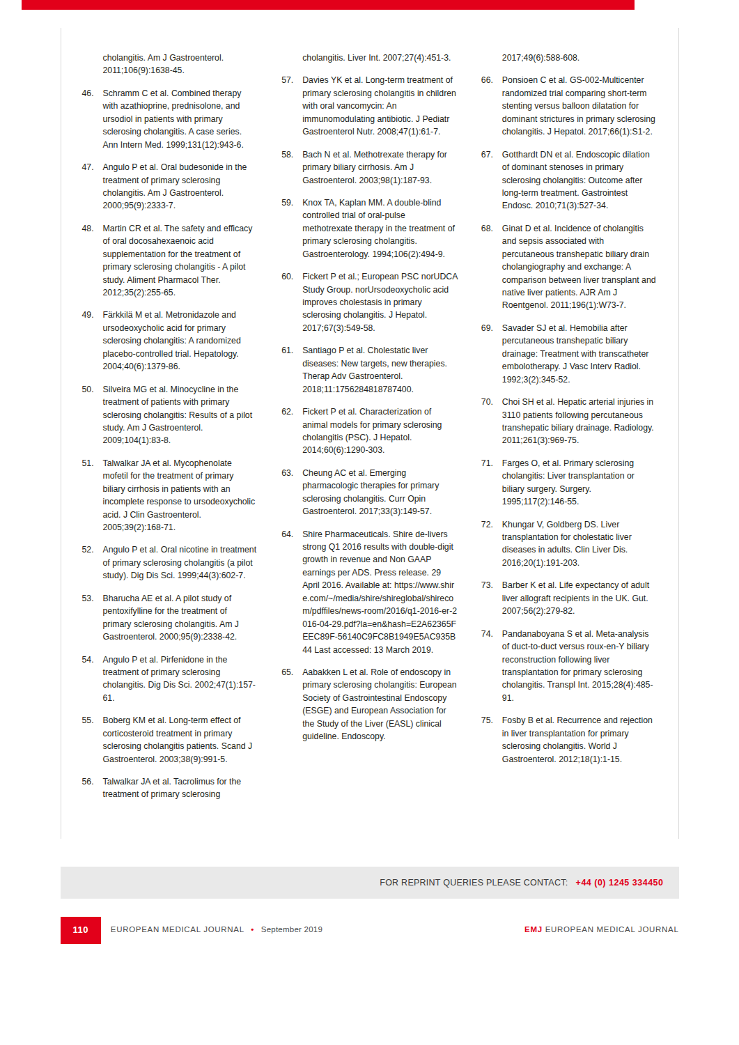cholangitis. Am J Gastroenterol. 2011;106(9):1638-45.
46. Schramm C et al. Combined therapy with azathioprine, prednisolone, and ursodiol in patients with primary sclerosing cholangitis. A case series. Ann Intern Med. 1999;131(12):943-6.
47. Angulo P et al. Oral budesonide in the treatment of primary sclerosing cholangitis. Am J Gastroenterol. 2000;95(9):2333-7.
48. Martin CR et al. The safety and efficacy of oral docosahexaenoic acid supplementation for the treatment of primary sclerosing cholangitis - A pilot study. Aliment Pharmacol Ther. 2012;35(2):255-65.
49. Färkkilä M et al. Metronidazole and ursodeoxycholic acid for primary sclerosing cholangitis: A randomized placebo-controlled trial. Hepatology. 2004;40(6):1379-86.
50. Silveira MG et al. Minocycline in the treatment of patients with primary sclerosing cholangitis: Results of a pilot study. Am J Gastroenterol. 2009;104(1):83-8.
51. Talwalkar JA et al. Mycophenolate mofetil for the treatment of primary biliary cirrhosis in patients with an incomplete response to ursodeoxycholic acid. J Clin Gastroenterol. 2005;39(2):168-71.
52. Angulo P et al. Oral nicotine in treatment of primary sclerosing cholangitis (a pilot study). Dig Dis Sci. 1999;44(3):602-7.
53. Bharucha AE et al. A pilot study of pentoxifylline for the treatment of primary sclerosing cholangitis. Am J Gastroenterol. 2000;95(9):2338-42.
54. Angulo P et al. Pirfenidone in the treatment of primary sclerosing cholangitis. Dig Dis Sci. 2002;47(1):157-61.
55. Boberg KM et al. Long-term effect of corticosteroid treatment in primary sclerosing cholangitis patients. Scand J Gastroenterol. 2003;38(9):991-5.
56. Talwalkar JA et al. Tacrolimus for the treatment of primary sclerosing
cholangitis. Liver Int. 2007;27(4):451-3.
57. Davies YK et al. Long-term treatment of primary sclerosing cholangitis in children with oral vancomycin: An immunomodulating antibiotic. J Pediatr Gastroenterol Nutr. 2008;47(1):61-7.
58. Bach N et al. Methotrexate therapy for primary biliary cirrhosis. Am J Gastroenterol. 2003;98(1):187-93.
59. Knox TA, Kaplan MM. A double-blind controlled trial of oral-pulse methotrexate therapy in the treatment of primary sclerosing cholangitis. Gastroenterology. 1994;106(2):494-9.
60. Fickert P et al.; European PSC norUDCA Study Group. norUrsodeoxycholic acid improves cholestasis in primary sclerosing cholangitis. J Hepatol. 2017;67(3):549-58.
61. Santiago P et al. Cholestatic liver diseases: New targets, new therapies. Therap Adv Gastroenterol. 2018;11:1756284818787400.
62. Fickert P et al. Characterization of animal models for primary sclerosing cholangitis (PSC). J Hepatol. 2014;60(6):1290-303.
63. Cheung AC et al. Emerging pharmacologic therapies for primary sclerosing cholangitis. Curr Opin Gastroenterol. 2017;33(3):149-57.
64. Shire Pharmaceuticals. Shire de-livers strong Q1 2016 results with double-digit growth in revenue and Non GAAP earnings per ADS. Press release. 29 April 2016. Available at: https://www.shire.com/~/media/shire/shireglobal/shirecom/pdffiles/news-room/2016/q1-2016-er-2016-04-29.pdf?la=en&hash=E2A62365FEEC89F-56140C9FC8B1949E5AC935B44 Last accessed: 13 March 2019.
65. Aabakken L et al. Role of endoscopy in primary sclerosing cholangitis: European Society of Gastrointestinal Endoscopy (ESGE) and European Association for the Study of the Liver (EASL) clinical guideline. Endoscopy.
2017;49(6):588-608.
66. Ponsioen C et al. GS-002-Multicenter randomized trial comparing short-term stenting versus balloon dilatation for dominant strictures in primary sclerosing cholangitis. J Hepatol. 2017;66(1):S1-2.
67. Gotthardt DN et al. Endoscopic dilation of dominant stenoses in primary sclerosing cholangitis: Outcome after long-term treatment. Gastrointest Endosc. 2010;71(3):527-34.
68. Ginat D et al. Incidence of cholangitis and sepsis associated with percutaneous transhepatic biliary drain cholangiography and exchange: A comparison between liver transplant and native liver patients. AJR Am J Roentgenol. 2011;196(1):W73-7.
69. Savader SJ et al. Hemobilia after percutaneous transhepatic biliary drainage: Treatment with transcatheter embolotherapy. J Vasc Interv Radiol. 1992;3(2):345-52.
70. Choi SH et al. Hepatic arterial injuries in 3110 patients following percutaneous transhepatic biliary drainage. Radiology. 2011;261(3):969-75.
71. Farges O, et al. Primary sclerosing cholangitis: Liver transplantation or biliary surgery. Surgery. 1995;117(2):146-55.
72. Khungar V, Goldberg DS. Liver transplantation for cholestatic liver diseases in adults. Clin Liver Dis. 2016;20(1):191-203.
73. Barber K et al. Life expectancy of adult liver allograft recipients in the UK. Gut. 2007;56(2):279-82.
74. Pandanaboyana S et al. Meta-analysis of duct-to-duct versus roux-en-Y biliary reconstruction following liver transplantation for primary sclerosing cholangitis. Transpl Int. 2015;28(4):485-91.
75. Fosby B et al. Recurrence and rejection in liver transplantation for primary sclerosing cholangitis. World J Gastroenterol. 2012;18(1):1-15.
FOR REPRINT QUERIES PLEASE CONTACT: +44 (0) 1245 334450
110
EUROPEAN MEDICAL JOURNAL • September 2019
EMJ EUROPEAN MEDICAL JOURNAL